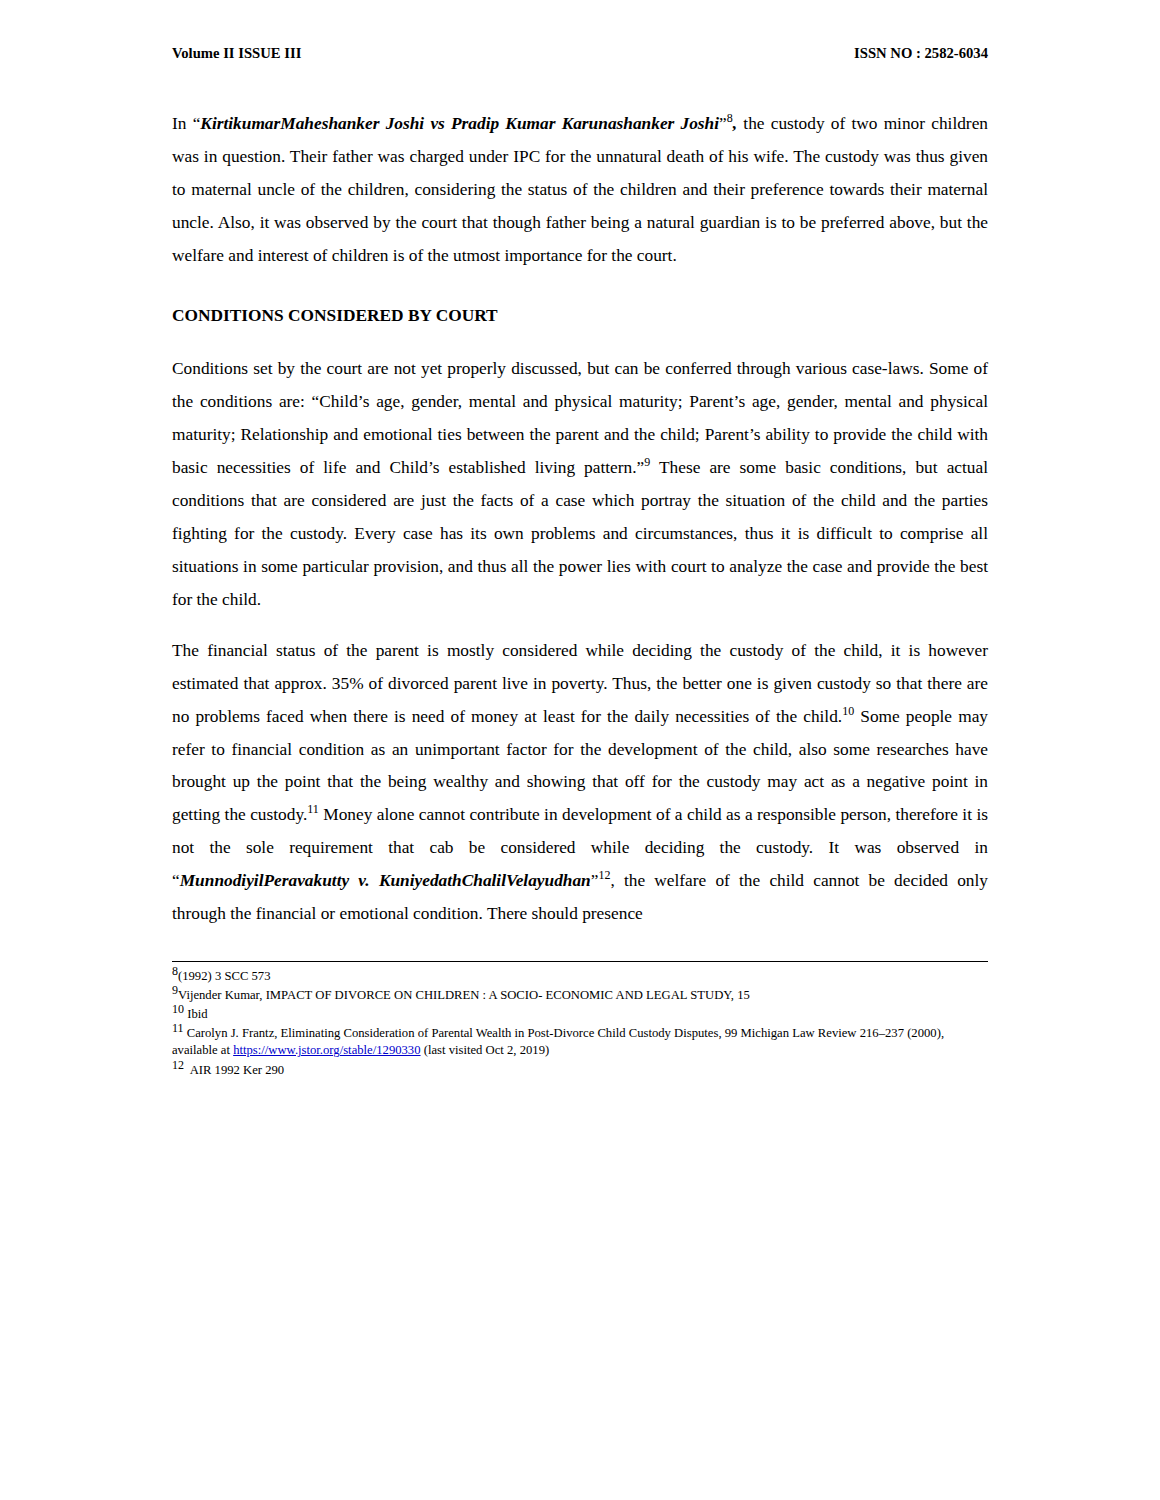Volume II ISSUE III ISSN NO : 2582-6034
In “KirtikumarMaheshanker Joshi vs Pradip Kumar Karunashanker Joshi”8, the custody of two minor children was in question. Their father was charged under IPC for the unnatural death of his wife. The custody was thus given to maternal uncle of the children, considering the status of the children and their preference towards their maternal uncle. Also, it was observed by the court that though father being a natural guardian is to be preferred above, but the welfare and interest of children is of the utmost importance for the court.
CONDITIONS CONSIDERED BY COURT
Conditions set by the court are not yet properly discussed, but can be conferred through various case-laws. Some of the conditions are: “Child’s age, gender, mental and physical maturity; Parent’s age, gender, mental and physical maturity; Relationship and emotional ties between the parent and the child; Parent’s ability to provide the child with basic necessities of life and Child’s established living pattern.”9 These are some basic conditions, but actual conditions that are considered are just the facts of a case which portray the situation of the child and the parties fighting for the custody. Every case has its own problems and circumstances, thus it is difficult to comprise all situations in some particular provision, and thus all the power lies with court to analyze the case and provide the best for the child.
The financial status of the parent is mostly considered while deciding the custody of the child, it is however estimated that approx. 35% of divorced parent live in poverty. Thus, the better one is given custody so that there are no problems faced when there is need of money at least for the daily necessities of the child.10 Some people may refer to financial condition as an unimportant factor for the development of the child, also some researches have brought up the point that the being wealthy and showing that off for the custody may act as a negative point in getting the custody.11 Money alone cannot contribute in development of a child as a responsible person, therefore it is not the sole requirement that cab be considered while deciding the custody. It was observed in “MunnodiyilPeravakutty v. KuniyedathChalilVelayudhan”12, the welfare of the child cannot be decided only through the financial or emotional condition. There should presence
8(1992) 3 SCC 573
9Vijender Kumar, IMPACT OF DIVORCE ON CHILDREN : A SOCIO- ECONOMIC AND LEGAL STUDY, 15
10 Ibid
11 Carolyn J. Frantz, Eliminating Consideration of Parental Wealth in Post-Divorce Child Custody Disputes, 99 Michigan Law Review 216–237 (2000), available at https://www.jstor.org/stable/1290330 (last visited Oct 2, 2019)
12 AIR 1992 Ker 290